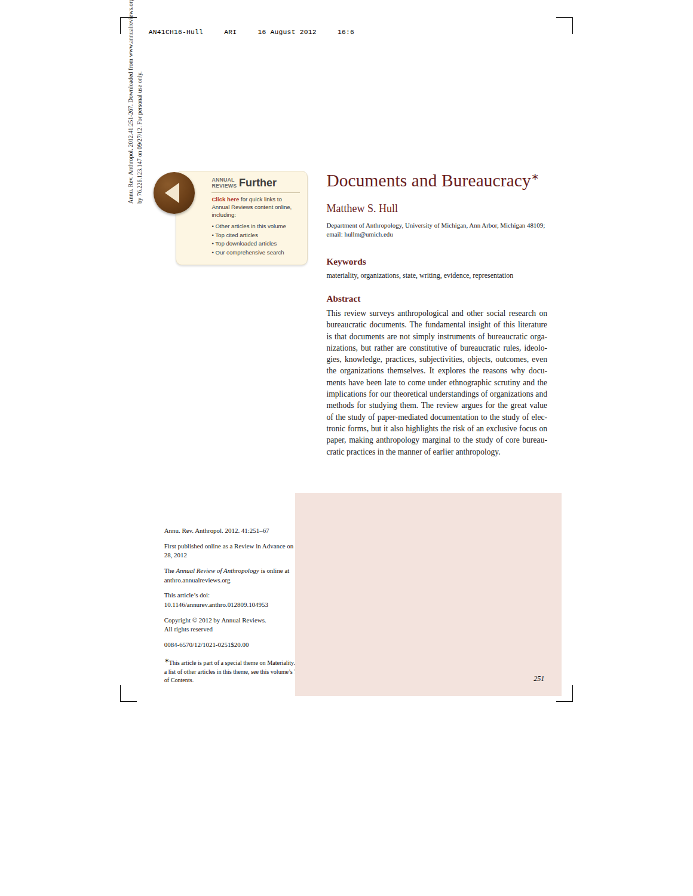AN41CH16-Hull ARI 16 August 2012 16:6
Annu. Rev. Anthropol. 2012.41:251-267. Downloaded from www.annualreviews.org by 76.226.123.147 on 09/27/12. For personal use only.
ANNUAL REVIEWS Further
Click here for quick links to Annual Reviews content online, including:
Other articles in this volume
Top cited articles
Top downloaded articles
Our comprehensive search
Annu. Rev. Anthropol. 2012. 41:251–67
First published online as a Review in Advance on June 28, 2012
The Annual Review of Anthropology is online at anthro.annualreviews.org
This article’s doi:
10.1146/annurev.anthro.012809.104953
Copyright © 2012 by Annual Reviews.
All rights reserved
0084-6570/12/1021-0251$20.00
∗This article is part of a special theme on Materiality. For a list of other articles in this theme, see this volume’s Table of Contents.
Documents and Bureaucracy∗
Matthew S. Hull
Department of Anthropology, University of Michigan, Ann Arbor, Michigan 48109;
email: hullm@umich.edu
Keywords
materiality, organizations, state, writing, evidence, representation
Abstract
This review surveys anthropological and other social research on bureaucratic documents. The fundamental insight of this literature is that documents are not simply instruments of bureaucratic organizations, but rather are constitutive of bureaucratic rules, ideologies, knowledge, practices, subjectivities, objects, outcomes, even the organizations themselves. It explores the reasons why documents have been late to come under ethnographic scrutiny and the implications for our theoretical understandings of organizations and methods for studying them. The review argues for the great value of the study of paper-mediated documentation to the study of electronic forms, but it also highlights the risk of an exclusive focus on paper, making anthropology marginal to the study of core bureaucratic practices in the manner of earlier anthropology.
251